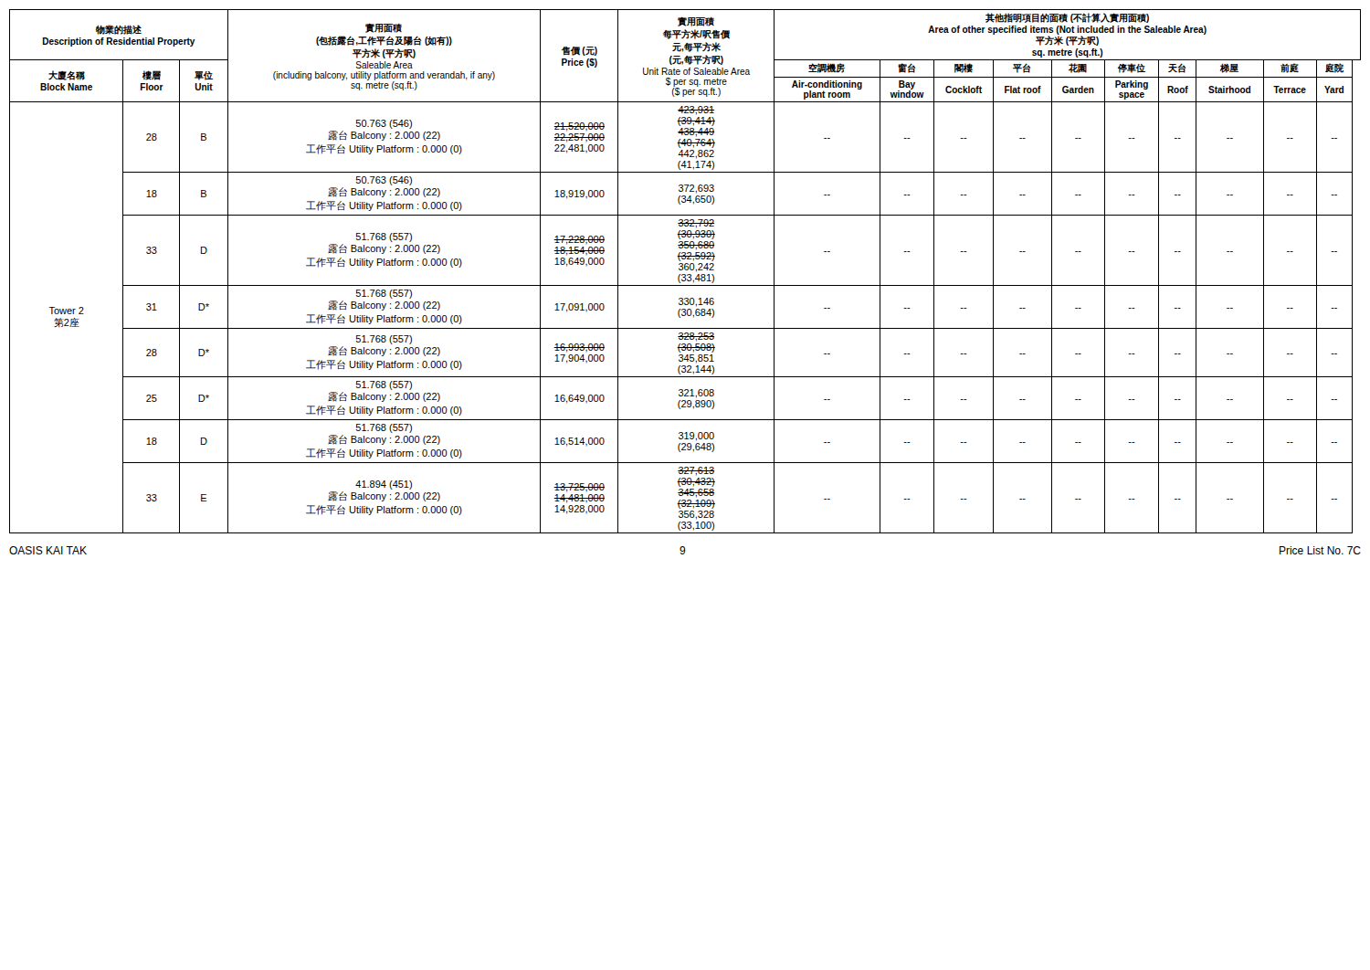| 物業的描述 Description of Residential Property | 實用面積 (包括露台,工作平台及陽台 (如有)) 平方米 (平方呎) Saleable Area (including balcony, utility platform and verandah, if any) sq. metre (sq.ft.) | 售價 (元) Price ($) | 實用面積 每平方米/呎售價 元,每平方米 (元,每平方呎) Unit Rate of Saleable Area $ per sq. metre ($ per sq.ft.) | 其他指明項目的面積 (不計算入實用面積) Area of other specified items (Not included in the Saleable Area) 平方米 (平方呎) sq. metre (sq.ft.) |
| --- | --- | --- | --- | --- |
| 大廈名稱 Block Name | 樓層 Floor | 單位 Unit | 空調機房 | 窗台 | 閣樓 | 平台 | 花園 | 停車位 | 天台 | 梯屋 | 前庭 | 庭院 | |
| Air-conditioning plant room | Bay window | Cockloft | Flat roof | Garden | Parking space | Roof | Stairhood | Terrace | Yard | |
| Tower 2 第2座 | 28 | B | 50.763 (546) 露台 Balcony : 2.000 (22) 工作平台 Utility Platform : 0.000 (0) | 21,520,000 22,257,000 22,481,000 | 423,931 (39,414) 438,449 (40,764) 442,862 (41,174) | -- | -- | -- | -- | -- | -- | -- | -- | -- | -- | |
| 18 | B | 50.763 (546) 露台 Balcony : 2.000 (22) 工作平台 Utility Platform : 0.000 (0) | 18,919,000 | 372,693 (34,650) | -- | -- | -- | -- | -- | -- | -- | -- | -- | -- | |
| 33 | D | 51.768 (557) 露台 Balcony : 2.000 (22) 工作平台 Utility Platform : 0.000 (0) | 17,228,000 18,154,000 18,649,000 | 332,792 (30,930) 350,680 (32,592) 360,242 (33,481) | -- | -- | -- | -- | -- | -- | -- | -- | -- | -- | |
| 31 | D* | 51.768 (557) 露台 Balcony : 2.000 (22) 工作平台 Utility Platform : 0.000 (0) | 17,091,000 | 330,146 (30,684) | -- | -- | -- | -- | -- | -- | -- | -- | -- | -- | |
| 28 | D* | 51.768 (557) 露台 Balcony : 2.000 (22) 工作平台 Utility Platform : 0.000 (0) | 16,993,000 17,904,000 | 328,253 (30,508) 345,851 (32,144) | -- | -- | -- | -- | -- | -- | -- | -- | -- | -- | |
| 25 | D* | 51.768 (557) 露台 Balcony : 2.000 (22) 工作平台 Utility Platform : 0.000 (0) | 16,649,000 | 321,608 (29,890) | -- | -- | -- | -- | -- | -- | -- | -- | -- | -- | |
| 18 | D | 51.768 (557) 露台 Balcony : 2.000 (22) 工作平台 Utility Platform : 0.000 (0) | 16,514,000 | 319,000 (29,648) | -- | -- | -- | -- | -- | -- | -- | -- | -- | -- | |
| 33 | E | 41.894 (451) 露台 Balcony : 2.000 (22) 工作平台 Utility Platform : 0.000 (0) | 13,725,000 14,481,000 14,928,000 | 327,613 (30,432) 345,658 (32,109) 356,328 (33,100) | -- | -- | -- | -- | -- | -- | -- | -- | -- | -- | |
OASIS KAI TAK
9
Price List No. 7C